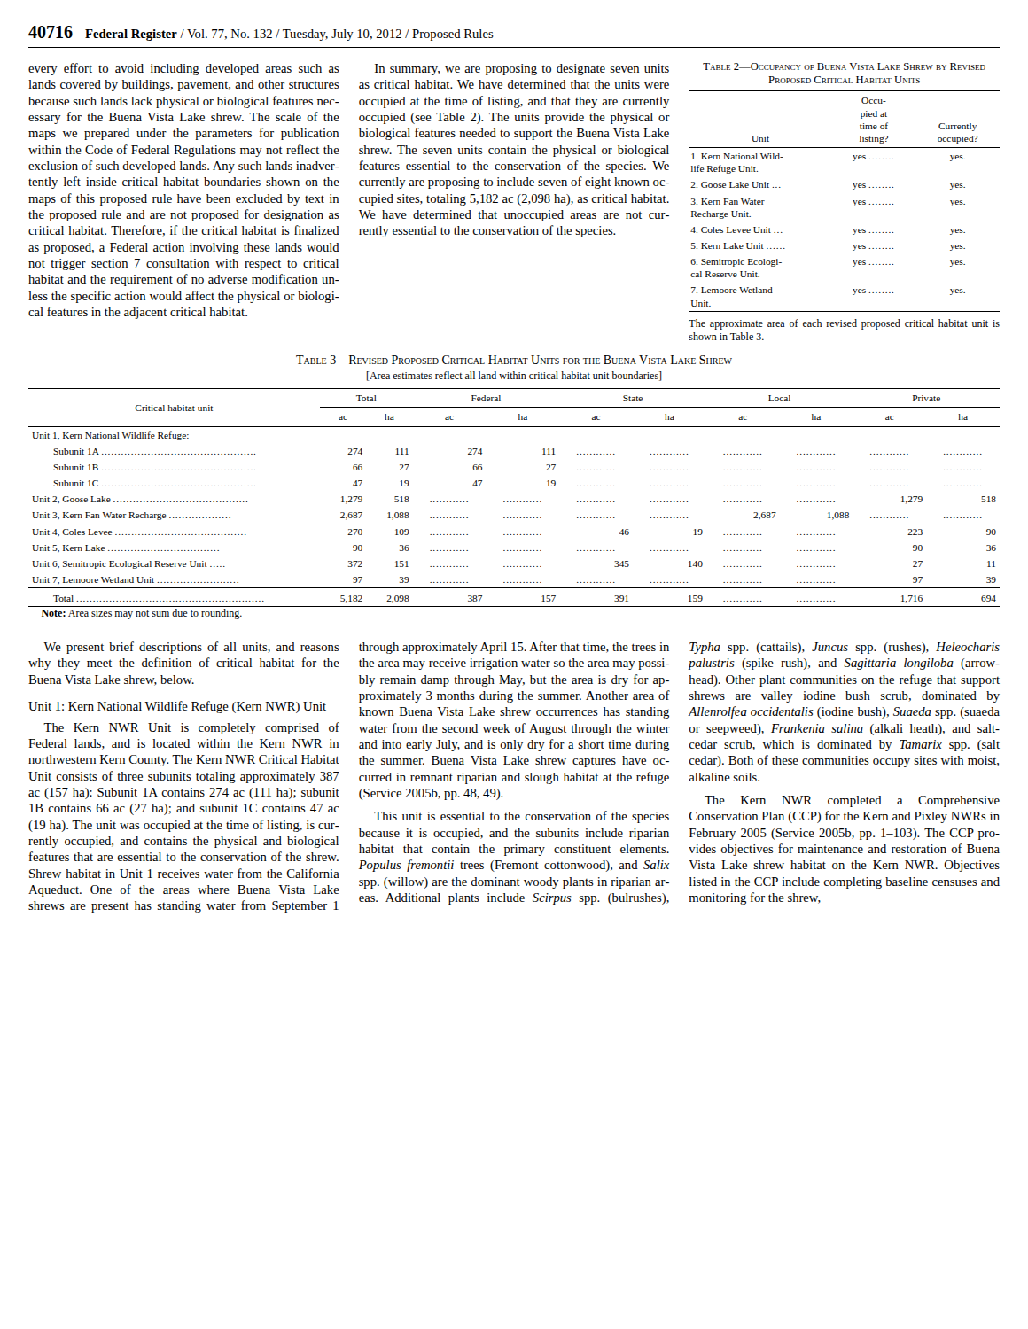40716 Federal Register / Vol. 77, No. 132 / Tuesday, July 10, 2012 / Proposed Rules
every effort to avoid including developed areas such as lands covered by buildings, pavement, and other structures because such lands lack physical or biological features necessary for the Buena Vista Lake shrew. The scale of the maps we prepared under the parameters for publication within the Code of Federal Regulations may not reflect the exclusion of such developed lands. Any such lands inadvertently left inside critical habitat boundaries shown on the maps of this proposed rule have been excluded by text in the proposed rule and are not proposed for designation as critical habitat. Therefore, if the critical habitat is finalized as proposed, a Federal action involving these lands would not trigger section 7 consultation with respect to critical habitat and the requirement of no adverse modification unless the specific action would affect the physical or biological features in the adjacent critical habitat.
In summary, we are proposing to designate seven units as critical habitat. We have determined that the units were occupied at the time of listing, and that they are currently occupied (see Table 2). The units provide the physical or biological features needed to support the Buena Vista Lake shrew. The seven units contain the physical or biological features essential to the conservation of the species. We currently are proposing to include seven of eight known occupied sites, totaling 5,182 ac (2,098 ha), as critical habitat. We have determined that unoccupied areas are not currently essential to the conservation of the species.
Table 2—Occupancy of Buena Vista Lake Shrew by Revised Proposed Critical Habitat Units
| Unit | Occu- pied at time of listing? | Currently occupied? |
| --- | --- | --- |
| 1. Kern National Wild- life Refuge Unit. | yes ........ | yes. |
| 2. Goose Lake Unit ... | yes ........ | yes. |
| 3. Kern Fan Water Recharge Unit. | yes ........ | yes. |
| 4. Coles Levee Unit ... | yes ........ | yes. |
| 5. Kern Lake Unit ...... | yes ........ | yes. |
| 6. Semitropic Ecologi- cal Reserve Unit. | yes ........ | yes. |
| 7. Lemoore Wetland Unit. | yes ........ | yes. |
The approximate area of each revised proposed critical habitat unit is shown in Table 3.
Table 3—Revised Proposed Critical Habitat Units for the Buena Vista Lake Shrew
[Area estimates reflect all land within critical habitat unit boundaries]
| Critical habitat unit | Total | Federal | State | Local | Private |
| --- | --- | --- | --- | --- | --- |
| ac | ha | ac | ha | ac | ha | ac | ha | ac | ha |
| Unit 1, Kern National Wildlife Refuge: | | | | | | | | | | |
| Subunit 1A ............................................... | 274 | 111 | 274 | 111 | ............ | ............ | ............ | ............ | ............ | ............ |
| Subunit 1B ............................................... | 66 | 27 | 66 | 27 | ............ | ............ | ............ | ............ | ............ | ............ |
| Subunit 1C ............................................... | 47 | 19 | 47 | 19 | ............ | ............ | ............ | ............ | ............ | ............ |
| Unit 2, Goose Lake ......................................... | 1,279 | 518 | ............ | ............ | ............ | ............ | ............ | ............ | 1,279 | 518 |
| Unit 3, Kern Fan Water Recharge ................... | 2,687 | 1,088 | ............ | ............ | ............ | ............ | 2,687 | 1,088 | ............ | ............ |
| Unit 4, Coles Levee ........................................ | 270 | 109 | ............ | ............ | 46 | 19 | ............ | ............ | 223 | 90 |
| Unit 5, Kern Lake .................................. | 90 | 36 | ............ | ............ | ............ | ............ | ............ | ............ | 90 | 36 |
| Unit 6, Semitropic Ecological Reserve Unit ..... | 372 | 151 | ............ | ............ | 345 | 140 | ............ | ............ | 27 | 11 |
| Unit 7, Lemoore Wetland Unit ......................... | 97 | 39 | ............ | ............ | ............ | ............ | ............ | ............ | 97 | 39 |
| Total ......................................................... | 5,182 | 2,098 | 387 | 157 | 391 | 159 | ............ | ............ | 1,716 | 694 |
Note: Area sizes may not sum due to rounding.
We present brief descriptions of all units, and reasons why they meet the definition of critical habitat for the Buena Vista Lake shrew, below.
Unit 1: Kern National Wildlife Refuge (Kern NWR) Unit
The Kern NWR Unit is completely comprised of Federal lands, and is located within the Kern NWR in northwestern Kern County. The Kern NWR Critical Habitat Unit consists of three subunits totaling approximately 387 ac (157 ha): Subunit 1A contains 274 ac (111 ha); subunit 1B contains 66 ac (27 ha); and subunit 1C contains 47 ac (19 ha). The unit was occupied at the time of listing, is currently occupied, and contains the physical and biological features that are essential to the conservation of the shrew. Shrew habitat in Unit 1 receives water from the California Aqueduct. One of the areas where Buena Vista Lake shrews are present has standing water from September 1 through approximately April 15. After that time, the trees in the area may receive irrigation water so the area may possibly remain damp through May, but the area is dry for approximately 3 months during the summer. Another area of known Buena Vista Lake shrew occurrences has standing water from the second week of August through the winter and into early July, and is only dry for a short time during the summer. Buena Vista Lake shrew captures have occurred in remnant riparian and slough habitat at the refuge (Service 2005b, pp. 48, 49).
This unit is essential to the conservation of the species because it is occupied, and the subunits include riparian habitat that contain the primary constituent elements. Populus fremontii trees (Fremont cottonwood), and Salix spp. (willow) are the dominant woody plants in riparian areas. Additional plants include Scirpus spp. (bulrushes), Typha spp. (cattails), Juncus spp. (rushes), Heleocharis palustris (spike rush), and Sagittaria longiloba (arrowhead). Other plant communities on the refuge that support shrews are valley iodine bush scrub, dominated by Allenrolfea occidentalis (iodine bush), Suaeda spp. (suaeda or seepweed), Frankenia salina (alkali heath), and salt-cedar scrub, which is dominated by Tamarix spp. (salt cedar). Both of these communities occupy sites with moist, alkaline soils.
The Kern NWR completed a Comprehensive Conservation Plan (CCP) for the Kern and Pixley NWRs in February 2005 (Service 2005b, pp. 1–103). The CCP provides objectives for maintenance and restoration of Buena Vista Lake shrew habitat on the Kern NWR. Objectives listed in the CCP include completing baseline censuses and monitoring for the shrew,